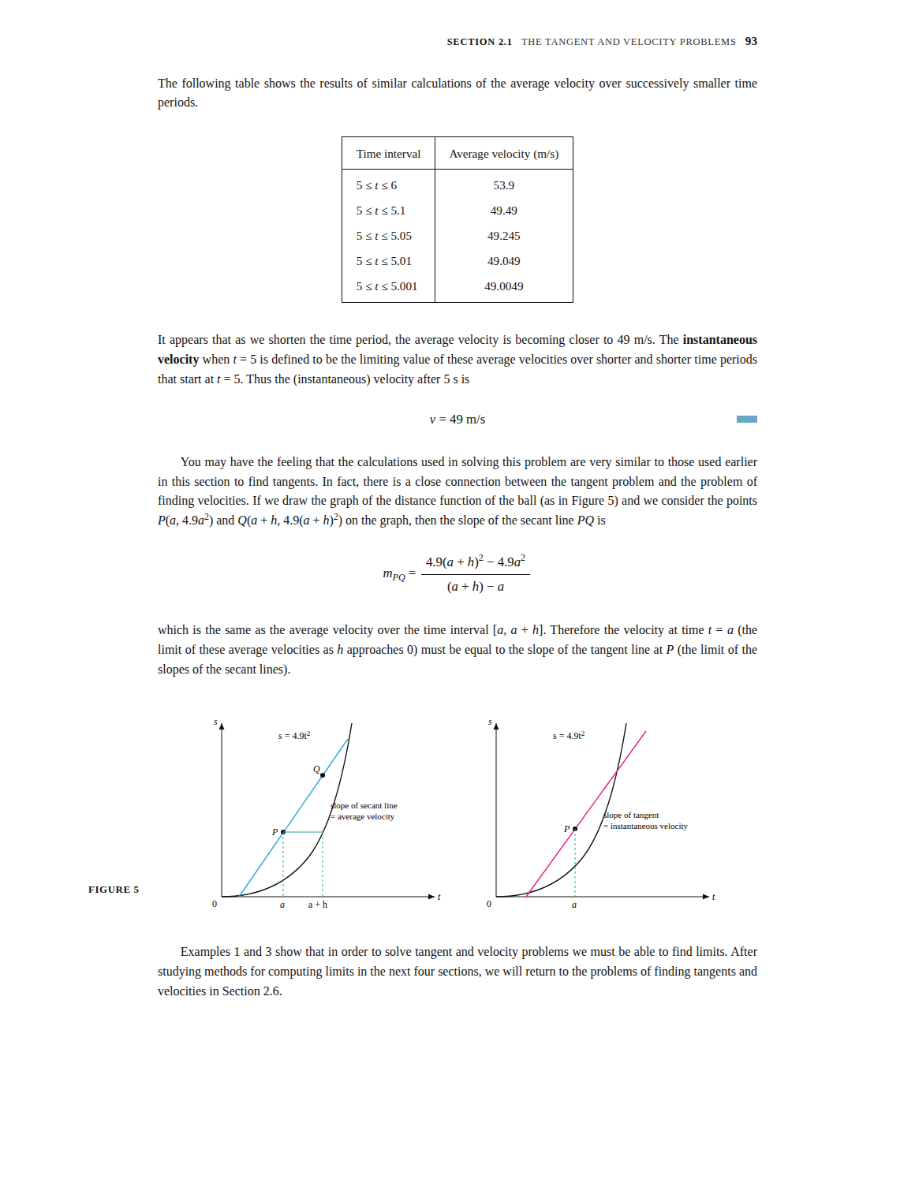SECTION 2.1 THE TANGENT AND VELOCITY PROBLEMS 93
The following table shows the results of similar calculations of the average velocity over successively smaller time periods.
| Time interval | Average velocity (m/s) |
| --- | --- |
| 5 ≤ t ≤ 6 | 53.9 |
| 5 ≤ t ≤ 5.1 | 49.49 |
| 5 ≤ t ≤ 5.05 | 49.245 |
| 5 ≤ t ≤ 5.01 | 49.049 |
| 5 ≤ t ≤ 5.001 | 49.0049 |
It appears that as we shorten the time period, the average velocity is becoming closer to 49 m/s. The instantaneous velocity when t = 5 is defined to be the limiting value of these average velocities over shorter and shorter time periods that start at t = 5. Thus the (instantaneous) velocity after 5 s is
v = 49 m/s
You may have the feeling that the calculations used in solving this problem are very similar to those used earlier in this section to find tangents. In fact, there is a close connection between the tangent problem and the problem of finding velocities. If we draw the graph of the distance function of the ball (as in Figure 5) and we consider the points P(a, 4.9a2) and Q(a + h, 4.9(a + h)2) on the graph, then the slope of the secant line PQ is
mPQ = 4.9(a + h)2 − 4.9a2 (a + h) − a
which is the same as the average velocity over the time interval [a, a + h]. Therefore the velocity at time t = a (the limit of these average velocities as h approaches 0) must be equal to the slope of the tangent line at P (the limit of the slopes of the secant lines).
FIGURE 5
s t 0 P Q a a + h s = 4.9t2 slope of secant line = average velocity s t 0 P a s = 4.9t2 slope of tangent = instantaneous velocity
Examples 1 and 3 show that in order to solve tangent and velocity problems we must be able to find limits. After studying methods for computing limits in the next four sections, we will return to the problems of finding tangents and velocities in Section 2.6.